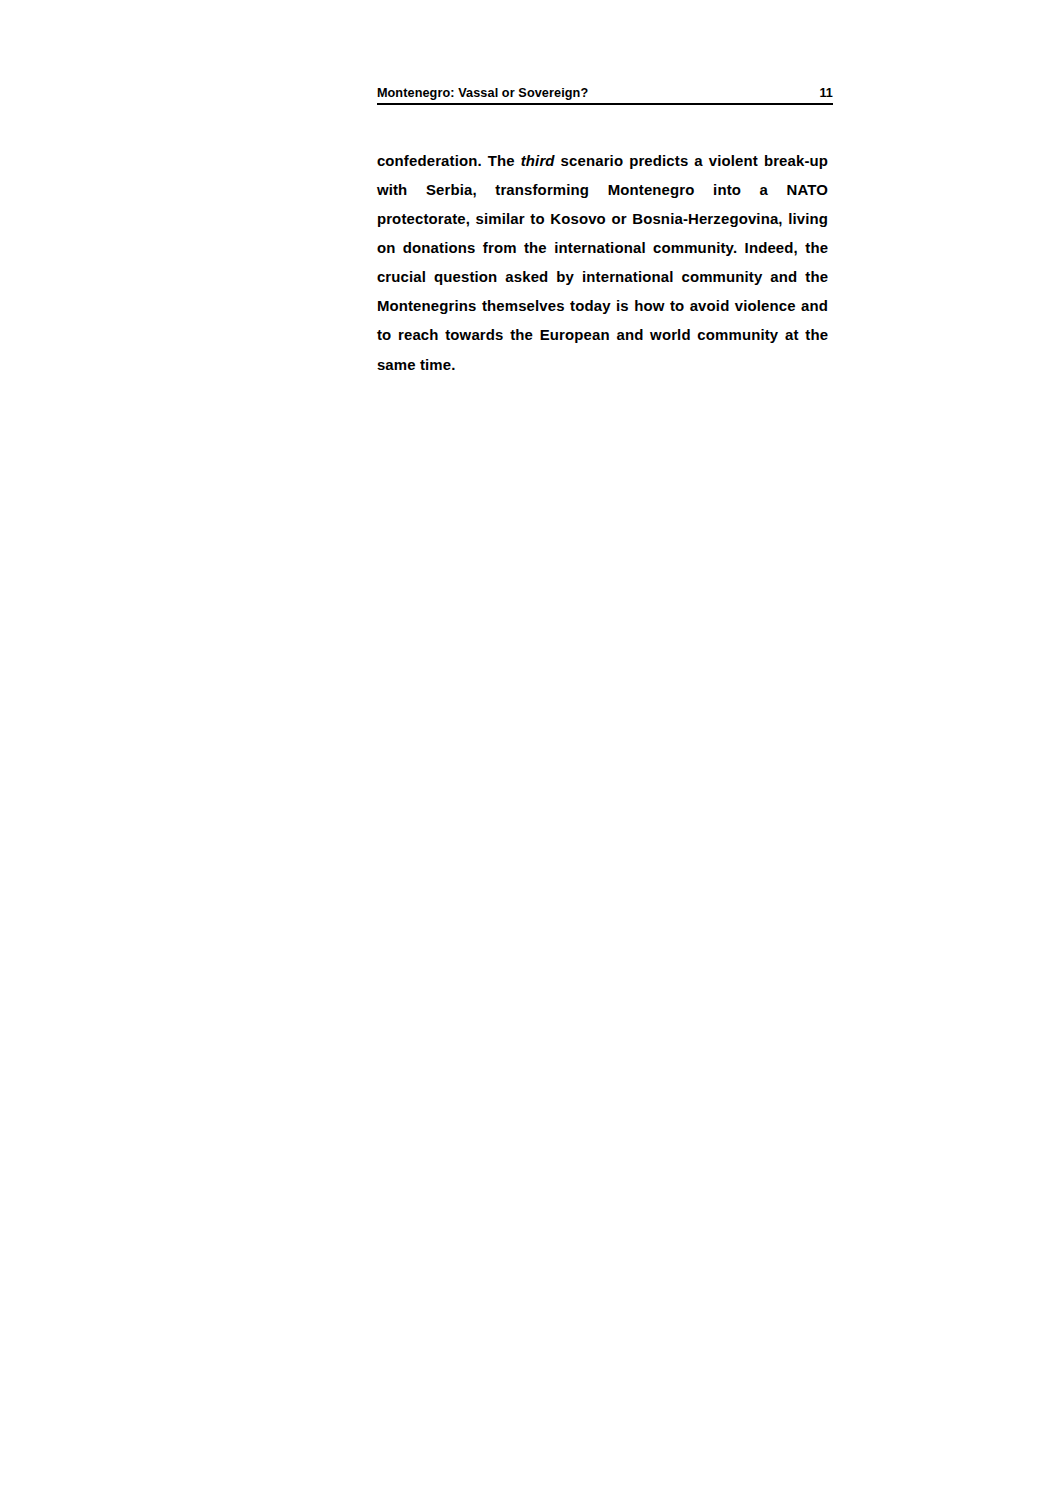Montenegro: Vassal or Sovereign? 11
confederation. The third scenario predicts a violent break-up with Serbia, transforming Montenegro into a NATO protectorate, similar to Kosovo or Bosnia-Herzegovina, living on donations from the international community. Indeed, the crucial question asked by international community and the Montenegrins themselves today is how to avoid violence and to reach towards the European and world community at the same time.